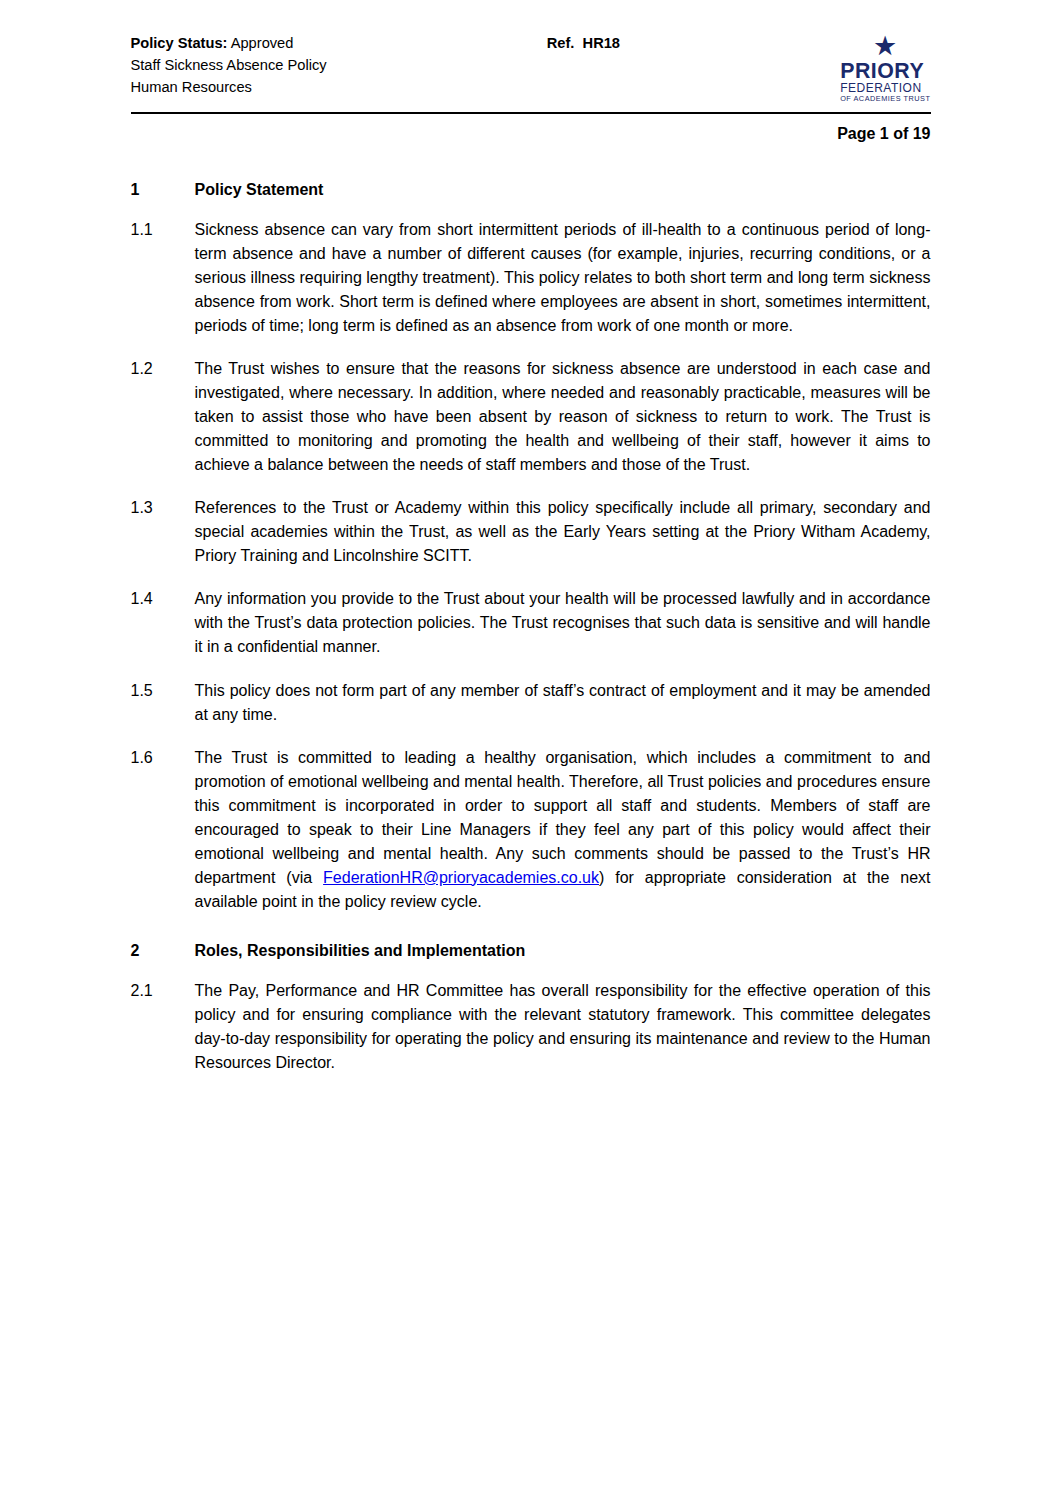Policy Status: Approved Staff Sickness Absence Policy Human Resources
Ref. HR18
★ PRIORY FEDERATION OF ACADEMIES TRUST
Page 1 of 19
1 Policy Statement
1.1 Sickness absence can vary from short intermittent periods of ill-health to a continuous period of long-term absence and have a number of different causes (for example, injuries, recurring conditions, or a serious illness requiring lengthy treatment). This policy relates to both short term and long term sickness absence from work. Short term is defined where employees are absent in short, sometimes intermittent, periods of time; long term is defined as an absence from work of one month or more.
1.2 The Trust wishes to ensure that the reasons for sickness absence are understood in each case and investigated, where necessary. In addition, where needed and reasonably practicable, measures will be taken to assist those who have been absent by reason of sickness to return to work. The Trust is committed to monitoring and promoting the health and wellbeing of their staff, however it aims to achieve a balance between the needs of staff members and those of the Trust.
1.3 References to the Trust or Academy within this policy specifically include all primary, secondary and special academies within the Trust, as well as the Early Years setting at the Priory Witham Academy, Priory Training and Lincolnshire SCITT.
1.4 Any information you provide to the Trust about your health will be processed lawfully and in accordance with the Trust’s data protection policies. The Trust recognises that such data is sensitive and will handle it in a confidential manner.
1.5 This policy does not form part of any member of staff’s contract of employment and it may be amended at any time.
1.6 The Trust is committed to leading a healthy organisation, which includes a commitment to and promotion of emotional wellbeing and mental health. Therefore, all Trust policies and procedures ensure this commitment is incorporated in order to support all staff and students. Members of staff are encouraged to speak to their Line Managers if they feel any part of this policy would affect their emotional wellbeing and mental health. Any such comments should be passed to the Trust’s HR department (via FederationHR@prioryacademies.co.uk) for appropriate consideration at the next available point in the policy review cycle.
2 Roles, Responsibilities and Implementation
2.1 The Pay, Performance and HR Committee has overall responsibility for the effective operation of this policy and for ensuring compliance with the relevant statutory framework. This committee delegates day-to-day responsibility for operating the policy and ensuring its maintenance and review to the Human Resources Director.